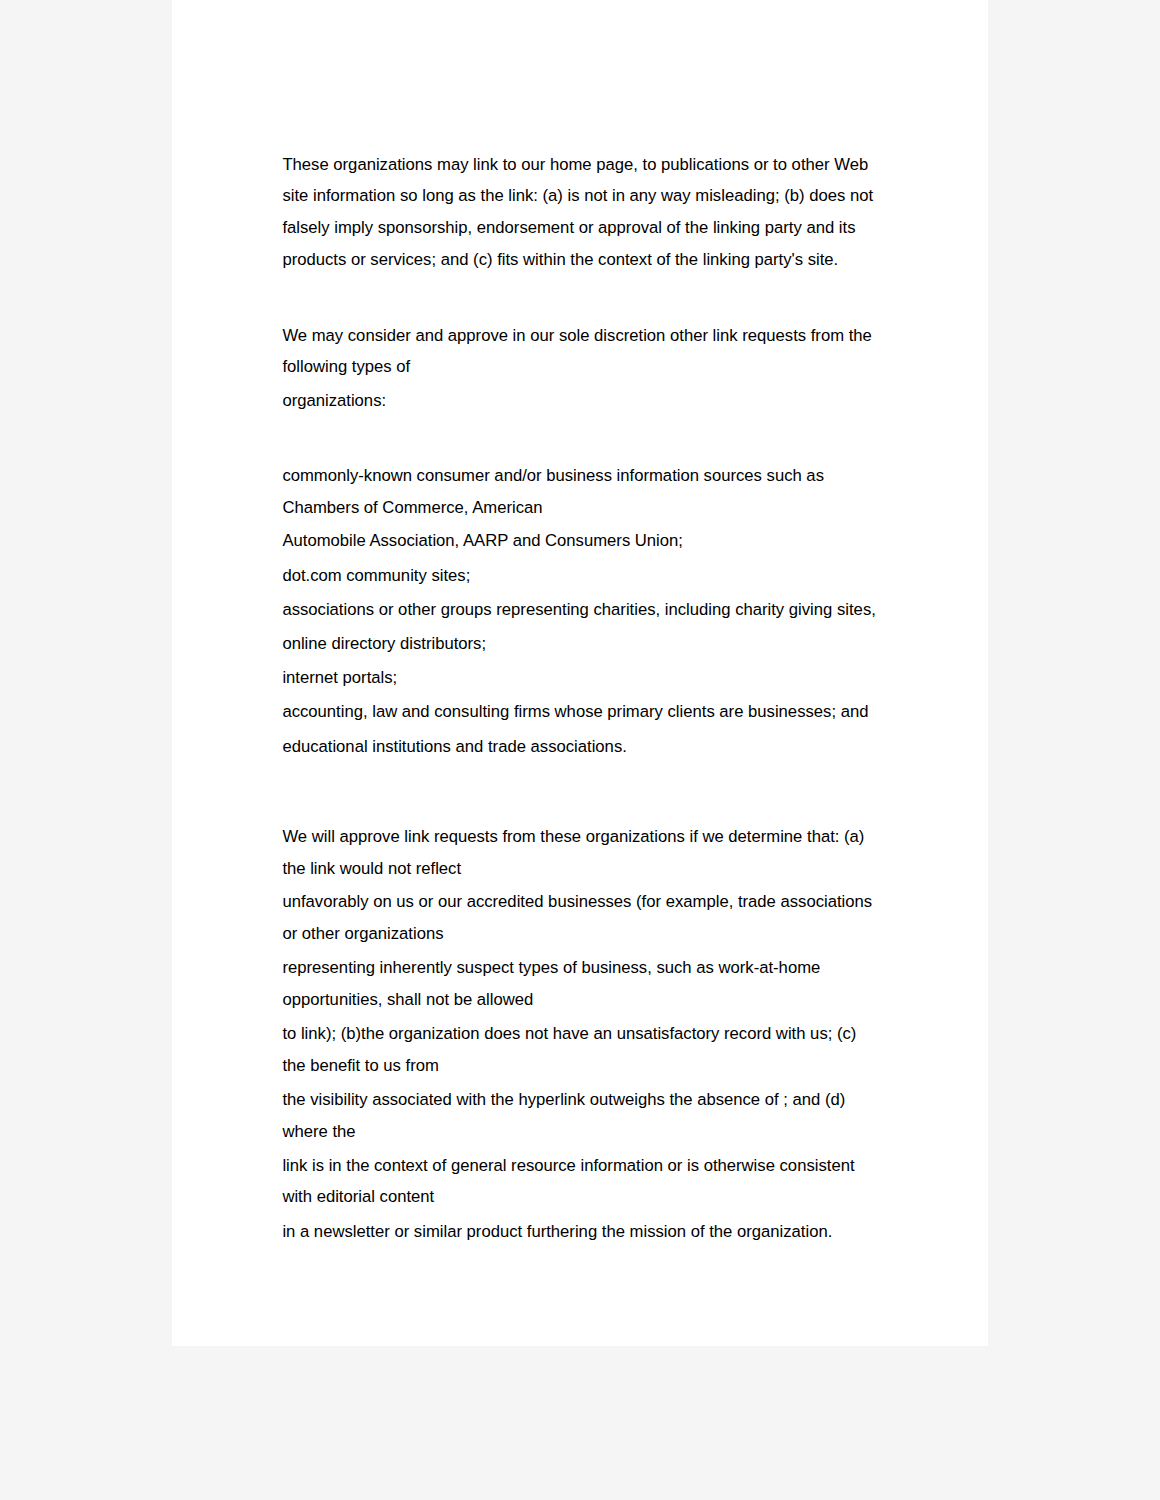These organizations may link to our home page, to publications or to other Web site information so long as the link: (a) is not in any way misleading; (b) does not falsely imply sponsorship, endorsement or approval of the linking party and its products or services; and (c) fits within the context of the linking party's site.
We may consider and approve in our sole discretion other link requests from the following types of
organizations:
commonly-known consumer and/or business information sources such as Chambers of Commerce, American
Automobile Association, AARP and Consumers Union;
dot.com community sites;
associations or other groups representing charities, including charity giving sites,
online directory distributors;
internet portals;
accounting, law and consulting firms whose primary clients are businesses; and
educational institutions and trade associations.
We will approve link requests from these organizations if we determine that: (a) the link would not reflect
unfavorably on us or our accredited businesses (for example, trade associations or other organizations
representing inherently suspect types of business, such as work-at-home opportunities, shall not be allowed
to link); (b)the organization does not have an unsatisfactory record with us; (c) the benefit to us from
the visibility associated with the hyperlink outweighs the absence of ; and (d) where the
link is in the context of general resource information or is otherwise consistent with editorial content
in a newsletter or similar product furthering the mission of the organization.